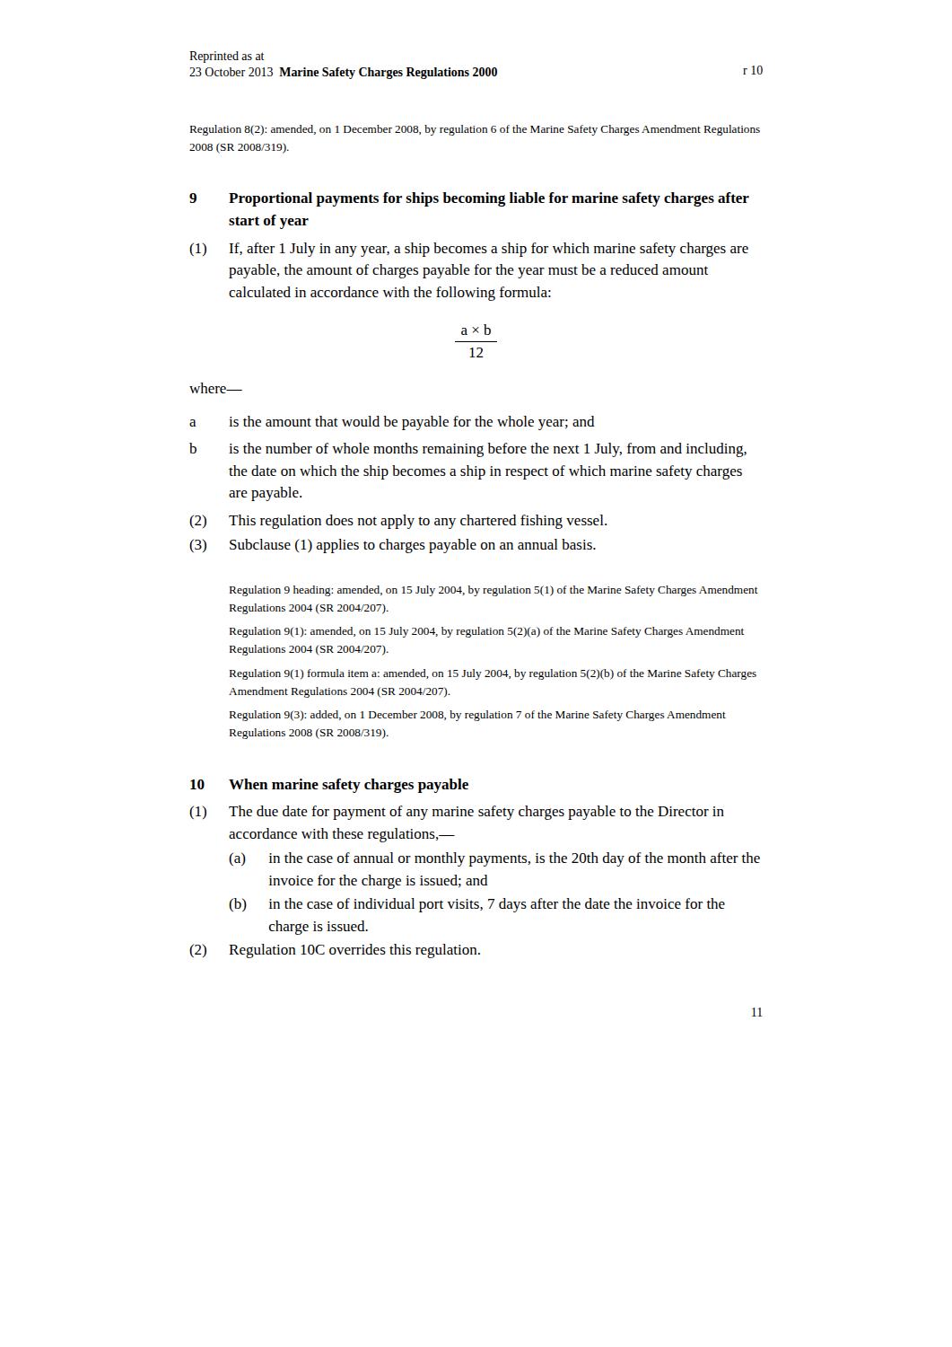Reprinted as at
23 October 2013 Marine Safety Charges Regulations 2000
r 10
Regulation 8(2): amended, on 1 December 2008, by regulation 6 of the Marine Safety Charges Amendment Regulations 2008 (SR 2008/319).
9
Proportional payments for ships becoming liable for marine safety charges after start of year
(1)
If, after 1 July in any year, a ship becomes a ship for which marine safety charges are payable, the amount of charges payable for the year must be a reduced amount calculated in accordance with the following formula:
a × b 12
where—
a
is the amount that would be payable for the whole year; and
b
is the number of whole months remaining before the next 1 July, from and including, the date on which the ship becomes a ship in respect of which marine safety charges are payable.
(2)
This regulation does not apply to any chartered fishing vessel.
(3)
Subclause (1) applies to charges payable on an annual basis.
Regulation 9 heading: amended, on 15 July 2004, by regulation 5(1) of the Marine Safety Charges Amendment Regulations 2004 (SR 2004/207).
Regulation 9(1): amended, on 15 July 2004, by regulation 5(2)(a) of the Marine Safety Charges Amendment Regulations 2004 (SR 2004/207).
Regulation 9(1) formula item a: amended, on 15 July 2004, by regulation 5(2)(b) of the Marine Safety Charges Amendment Regulations 2004 (SR 2004/207).
Regulation 9(3): added, on 1 December 2008, by regulation 7 of the Marine Safety Charges Amendment Regulations 2008 (SR 2008/319).
10
When marine safety charges payable
(1)
The due date for payment of any marine safety charges payable to the Director in accordance with these regulations,—
(a)
in the case of annual or monthly payments, is the 20th day of the month after the invoice for the charge is issued; and
(b)
in the case of individual port visits, 7 days after the date the invoice for the charge is issued.
(2)
Regulation 10C overrides this regulation.
11